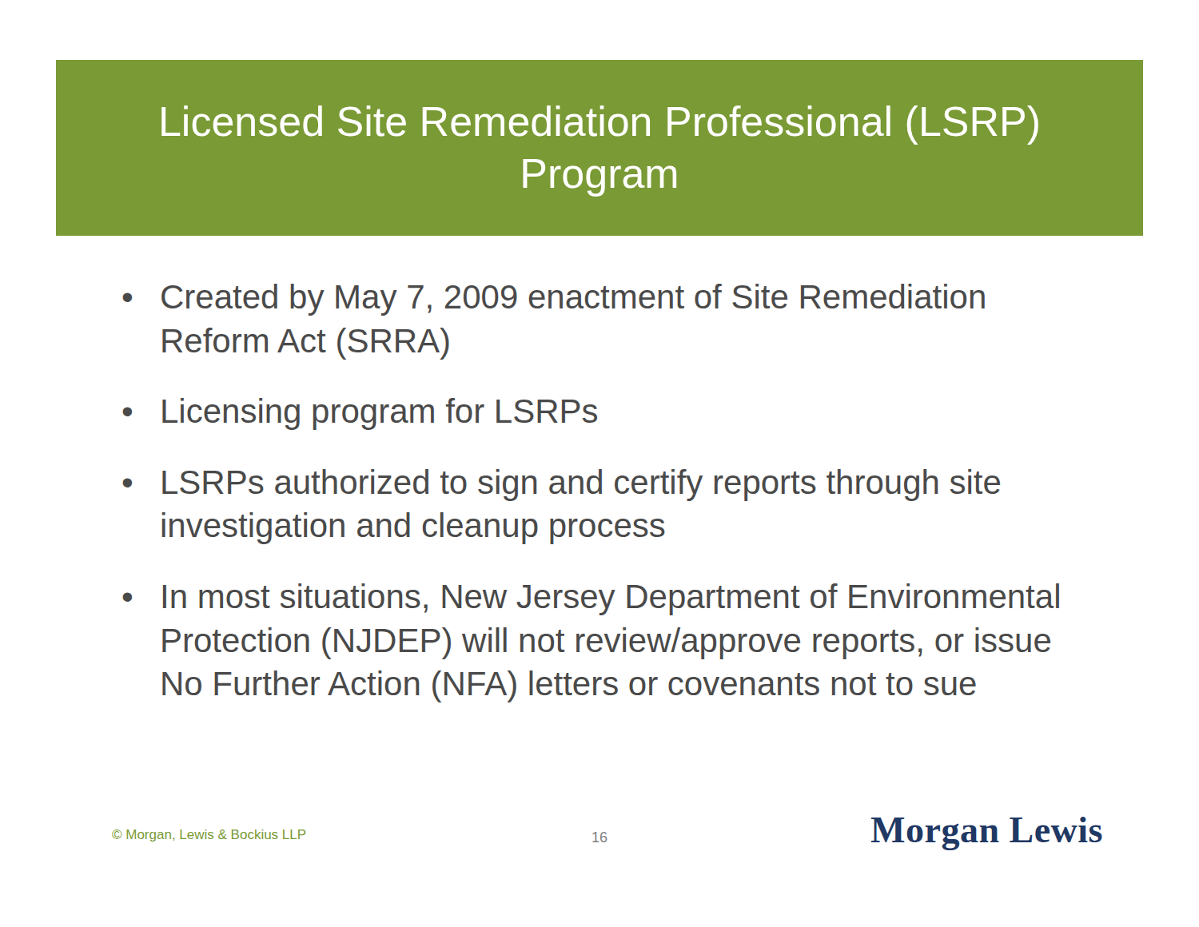Licensed Site Remediation Professional (LSRP) Program
Created by May 7, 2009 enactment of Site Remediation Reform Act (SRRA)
Licensing program for LSRPs
LSRPs authorized to sign and certify reports through site investigation and cleanup process
In most situations, New Jersey Department of Environmental Protection (NJDEP) will not review/approve reports, or issue No Further Action (NFA) letters or covenants not to sue
© Morgan, Lewis & Bockius LLP
16
Morgan Lewis